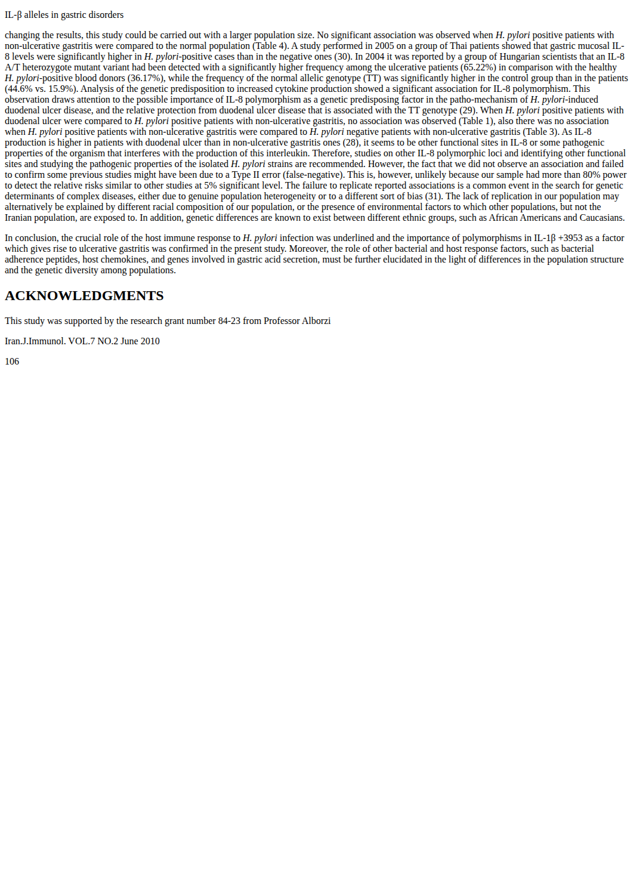IL-β alleles in gastric disorders
changing the results, this study could be carried out with a larger population size. No significant association was observed when H. pylori positive patients with non-ulcerative gastritis were compared to the normal population (Table 4). A study performed in 2005 on a group of Thai patients showed that gastric mucosal IL-8 levels were significantly higher in H. pylori-positive cases than in the negative ones (30). In 2004 it was reported by a group of Hungarian scientists that an IL-8 A/T heterozygote mutant variant had been detected with a significantly higher frequency among the ulcerative patients (65.22%) in comparison with the healthy H. pylori-positive blood donors (36.17%), while the frequency of the normal allelic genotype (TT) was significantly higher in the control group than in the patients (44.6% vs. 15.9%). Analysis of the genetic predisposition to increased cytokine production showed a significant association for IL-8 polymorphism. This observation draws attention to the possible importance of IL-8 polymorphism as a genetic predisposing factor in the patho-mechanism of H. pylori-induced duodenal ulcer disease, and the relative protection from duodenal ulcer disease that is associated with the TT genotype (29). When H. pylori positive patients with duodenal ulcer were compared to H. pylori positive patients with non-ulcerative gastritis, no association was observed (Table 1), also there was no association when H. pylori positive patients with non-ulcerative gastritis were compared to H. pylori negative patients with non-ulcerative gastritis (Table 3). As IL-8 production is higher in patients with duodenal ulcer than in non-ulcerative gastritis ones (28), it seems to be other functional sites in IL-8 or some pathogenic properties of the organism that interferes with the production of this interleukin. Therefore, studies on other IL-8 polymorphic loci and identifying other functional sites and studying the pathogenic properties of the isolated H. pylori strains are recommended. However, the fact that we did not observe an association and failed to confirm some previous studies might have been due to a Type II error (false-negative). This is, however, unlikely because our sample had more than 80% power to detect the relative risks similar to other studies at 5% significant level. The failure to replicate reported associations is a common event in the search for genetic determinants of complex diseases, either due to genuine population heterogeneity or to a different sort of bias (31). The lack of replication in our population may alternatively be explained by different racial composition of our population, or the presence of environmental factors to which other populations, but not the Iranian population, are exposed to. In addition, genetic differences are known to exist between different ethnic groups, such as African Americans and Caucasians.
In conclusion, the crucial role of the host immune response to H. pylori infection was underlined and the importance of polymorphisms in IL-1β +3953 as a factor which gives rise to ulcerative gastritis was confirmed in the present study. Moreover, the role of other bacterial and host response factors, such as bacterial adherence peptides, host chemokines, and genes involved in gastric acid secretion, must be further elucidated in the light of differences in the population structure and the genetic diversity among populations.
ACKNOWLEDGMENTS
This study was supported by the research grant number 84-23 from Professor Alborzi
Iran.J.Immunol. VOL.7 NO.2 June 2010
106